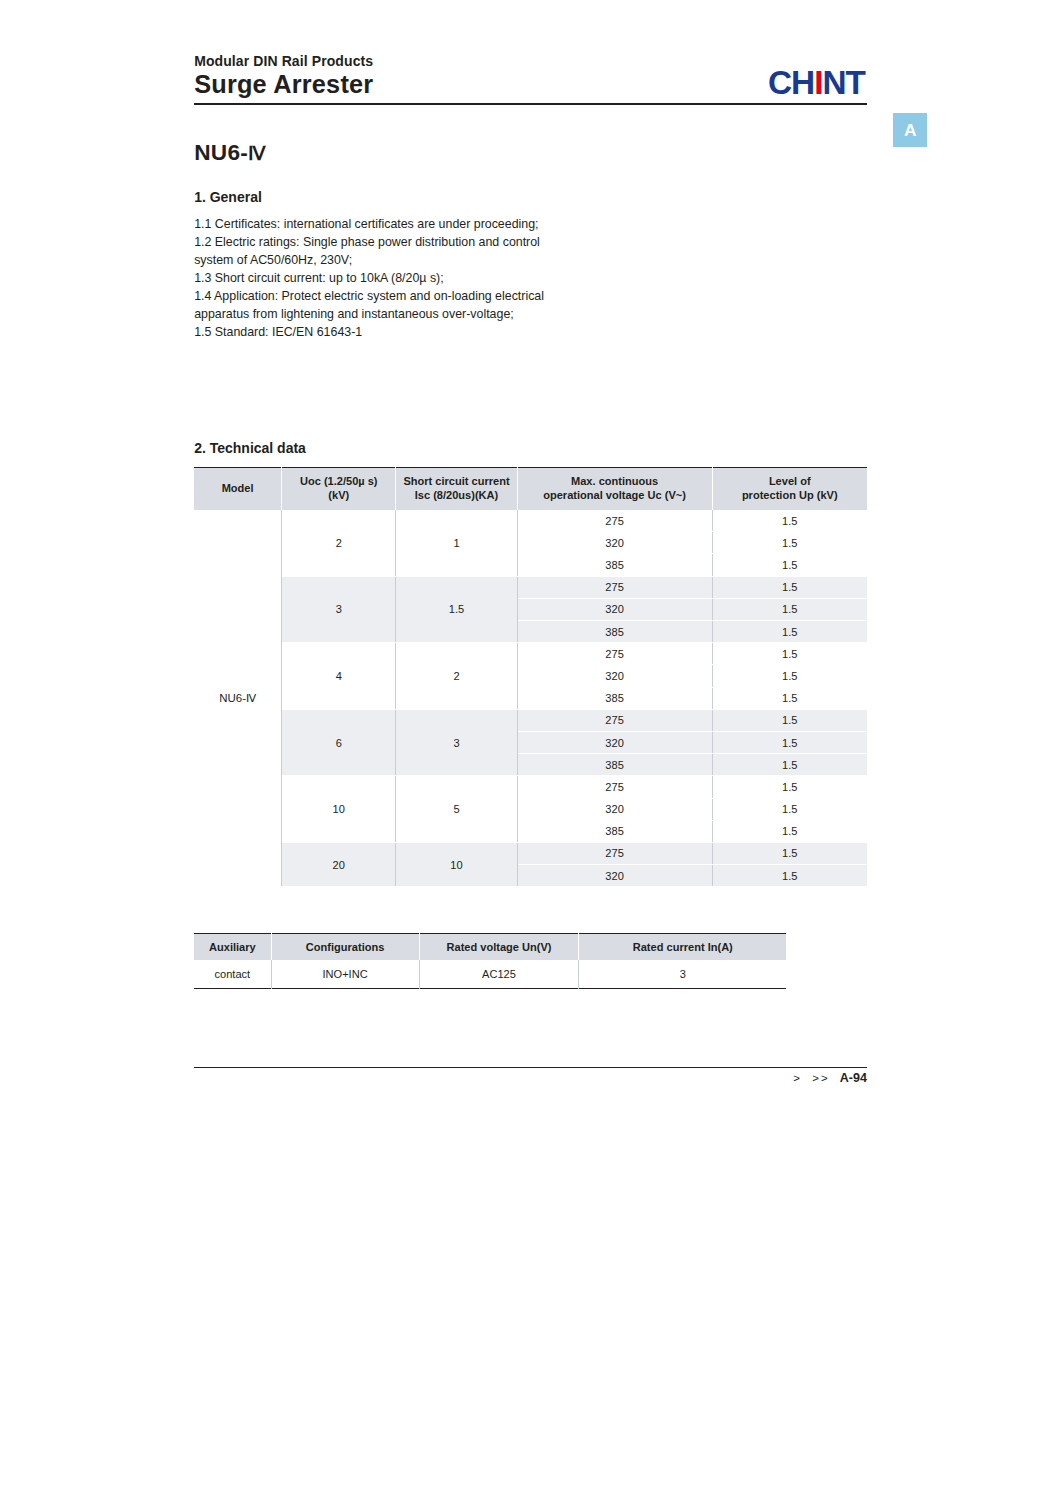A
Modular DIN Rail Products
Surge Arrester
CHINT
NU6-Ⅳ
1. General
1.1 Certificates: international certificates are under proceeding;
1.2 Electric ratings: Single phase power distribution and control
system of AC50/60Hz, 230V;
1.3 Short circuit current: up to 10kA (8/20µ s);
1.4 Application: Protect electric system and on-loading electrical
apparatus from lightening and instantaneous over-voltage;
1.5 Standard: IEC/EN 61643-1
2. Technical data
| Model | Uoc (1.2/50µ s) (kV) | Short circuit current Isc (8/20us)(KA) | Max. continuous operational voltage Uc (V~) | Level of protection Up (kV) |
| --- | --- | --- | --- | --- |
| NU6-Ⅳ | 2 | 1 | 275 | 1.5 |
| 320 | 1.5 |
| 385 | 1.5 |
| 3 | 1.5 | 275 | 1.5 |
| 320 | 1.5 |
| 385 | 1.5 |
| 4 | 2 | 275 | 1.5 |
| 320 | 1.5 |
| 385 | 1.5 |
| 6 | 3 | 275 | 1.5 |
| 320 | 1.5 |
| 385 | 1.5 |
| 10 | 5 | 275 | 1.5 |
| 320 | 1.5 |
| 385 | 1.5 |
| 20 | 10 | 275 | 1.5 |
| 320 | 1.5 |
| Auxiliary | Configurations | Rated voltage Un(V) | Rated current In(A) |
| --- | --- | --- | --- |
| contact | INO+INC | AC125 | 3 |
> >> A-94